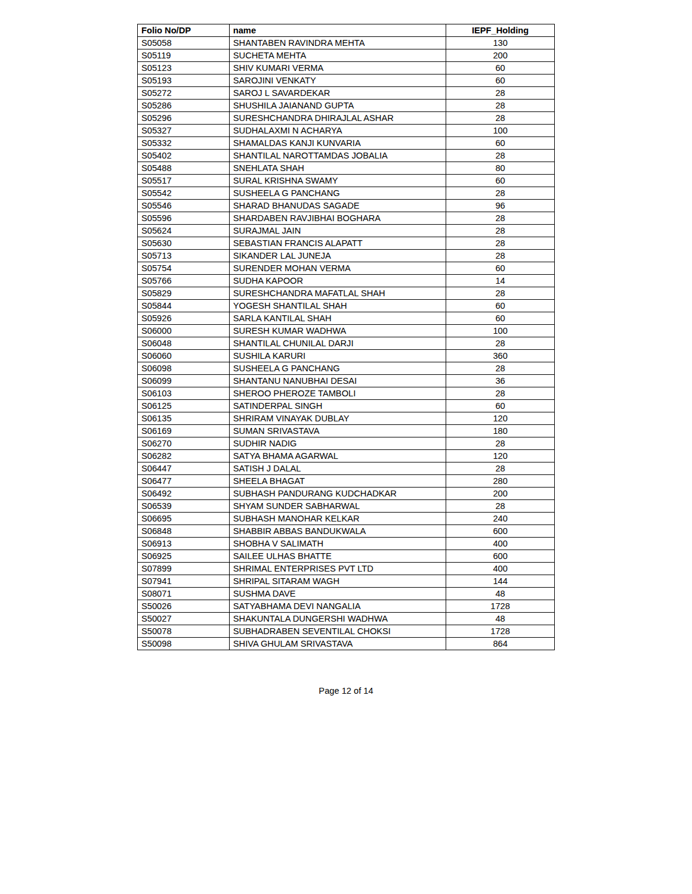| Folio No/DP | name | IEPF_Holding |
| --- | --- | --- |
| S05058 | SHANTABEN RAVINDRA MEHTA | 130 |
| S05119 | SUCHETA MEHTA | 200 |
| S05123 | SHIV KUMARI VERMA | 60 |
| S05193 | SAROJINI VENKATY | 60 |
| S05272 | SAROJ L SAVARDEKAR | 28 |
| S05286 | SHUSHILA JAIANAND GUPTA | 28 |
| S05296 | SURESHCHANDRA DHIRAJLAL ASHAR | 28 |
| S05327 | SUDHALAXMI N ACHARYA | 100 |
| S05332 | SHAMALDAS KANJI KUNVARIA | 60 |
| S05402 | SHANTILAL NAROTTAMDAS JOBALIA | 28 |
| S05488 | SNEHLATA SHAH | 80 |
| S05517 | SURAL KRISHNA SWAMY | 60 |
| S05542 | SUSHEELA G PANCHANG | 28 |
| S05546 | SHARAD BHANUDAS SAGADE | 96 |
| S05596 | SHARDABEN RAVJIBHAI BOGHARA | 28 |
| S05624 | SURAJMAL JAIN | 28 |
| S05630 | SEBASTIAN FRANCIS ALAPATT | 28 |
| S05713 | SIKANDER LAL JUNEJA | 28 |
| S05754 | SURENDER MOHAN VERMA | 60 |
| S05766 | SUDHA KAPOOR | 14 |
| S05829 | SURESHCHANDRA MAFATLAL SHAH | 28 |
| S05844 | YOGESH SHANTILAL SHAH | 60 |
| S05926 | SARLA KANTILAL SHAH | 60 |
| S06000 | SURESH KUMAR WADHWA | 100 |
| S06048 | SHANTILAL CHUNILAL DARJI | 28 |
| S06060 | SUSHILA KARURI | 360 |
| S06098 | SUSHEELA G PANCHANG | 28 |
| S06099 | SHANTANU NANUBHAI DESAI | 36 |
| S06103 | SHEROO PHEROZE TAMBOLI | 28 |
| S06125 | SATINDERPAL SINGH | 60 |
| S06135 | SHRIRAM VINAYAK DUBLAY | 120 |
| S06169 | SUMAN SRIVASTAVA | 180 |
| S06270 | SUDHIR NADIG | 28 |
| S06282 | SATYA BHAMA AGARWAL | 120 |
| S06447 | SATISH J DALAL | 28 |
| S06477 | SHEELA BHAGAT | 280 |
| S06492 | SUBHASH PANDURANG KUDCHADKAR | 200 |
| S06539 | SHYAM SUNDER SABHARWAL | 28 |
| S06695 | SUBHASH MANOHAR KELKAR | 240 |
| S06848 | SHABBIR ABBAS BANDUKWALA | 600 |
| S06913 | SHOBHA V SALIMATH | 400 |
| S06925 | SAILEE ULHAS BHATTE | 600 |
| S07899 | SHRIMAL ENTERPRISES PVT LTD | 400 |
| S07941 | SHRIPAL SITARAM WAGH | 144 |
| S08071 | SUSHMA DAVE | 48 |
| S50026 | SATYABHAMA DEVI NANGALIA | 1728 |
| S50027 | SHAKUNTALA DUNGERSHI WADHWA | 48 |
| S50078 | SUBHADRABEN SEVENTILAL CHOKSI | 1728 |
| S50098 | SHIVA GHULAM SRIVASTAVA | 864 |
Page 12 of 14